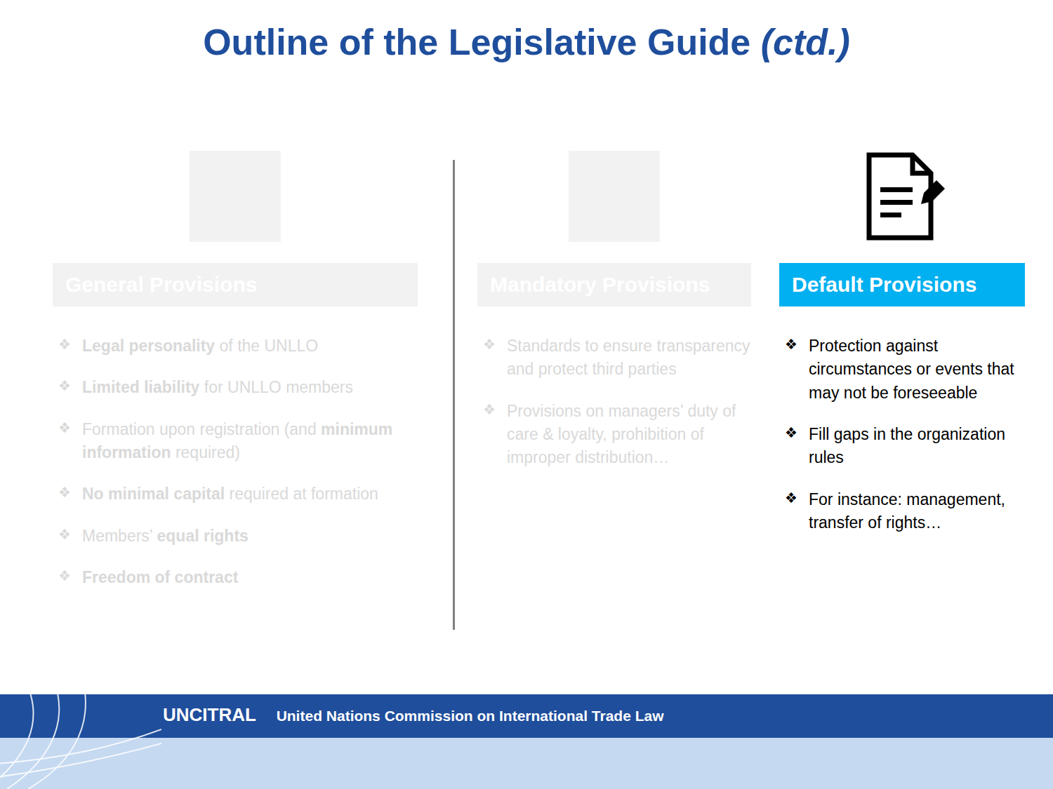Outline of the Legislative Guide (ctd.)
General Provisions
Legal personality of the UNLLO
Limited liability for UNLLO members
Formation upon registration (and minimum information required)
No minimal capital required at formation
Members’ equal rights
Freedom of contract
Mandatory Provisions
Standards to ensure transparency and protect third parties
Provisions on managers’ duty of care & loyalty, prohibition of improper distribution…
Default Provisions
Protection against circumstances or events that may not be foreseeable
Fill gaps in the organization rules
For instance: management, transfer of rights…
UNCITRAL United Nations Commission on International Trade Law